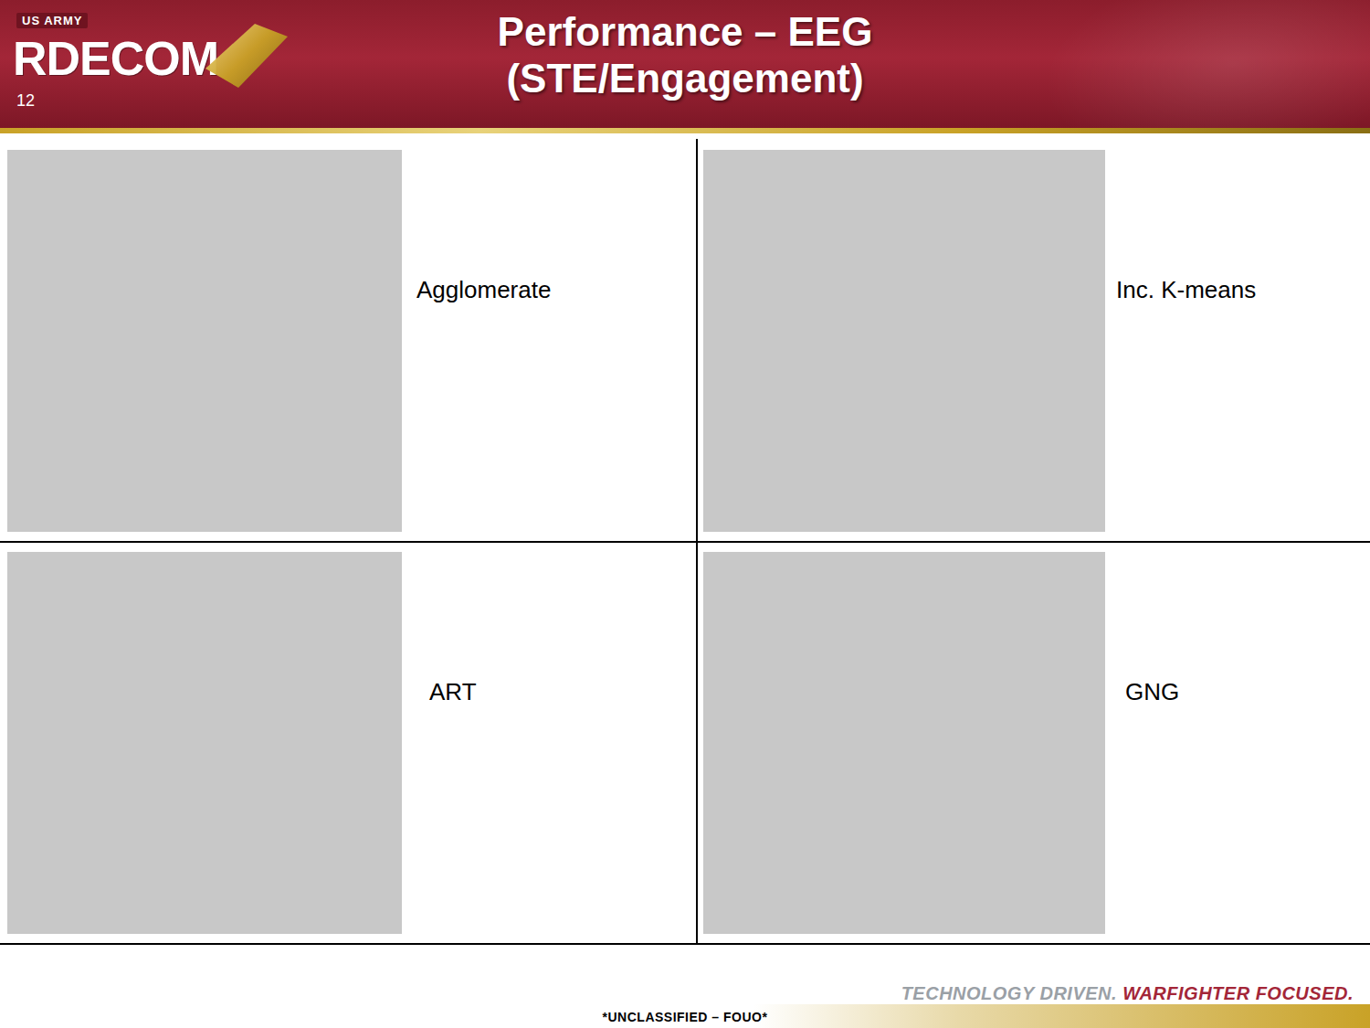US Army
RDECOM
Performance – EEG (STE/Engagement)
12
Agglomerate
Inc. K-means
ART
GNG
TECHNOLOGY DRIVEN. WARFIGHTER FOCUSED.
*UNCLASSIFIED – FOUO*